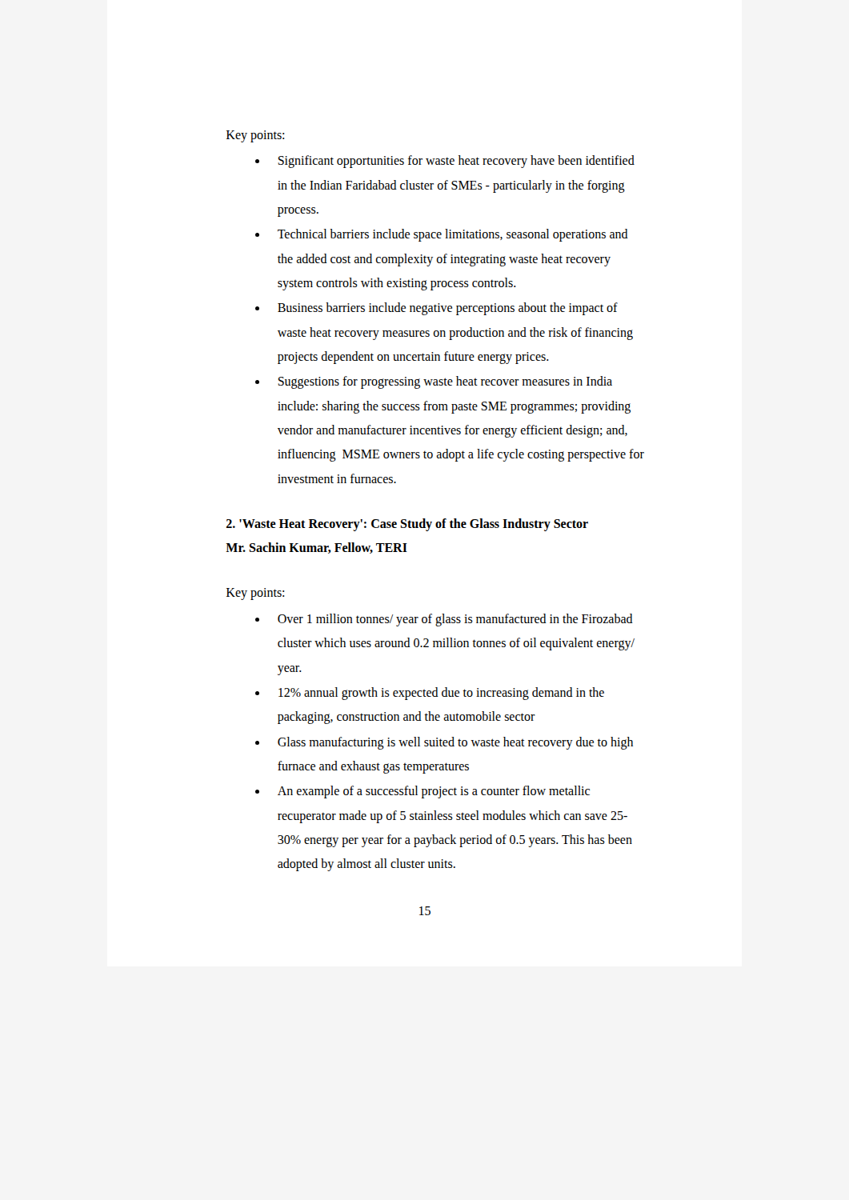Key points:
Significant opportunities for waste heat recovery have been identified in the Indian Faridabad cluster of SMEs - particularly in the forging process.
Technical barriers include space limitations, seasonal operations and the added cost and complexity of integrating waste heat recovery system controls with existing process controls.
Business barriers include negative perceptions about the impact of waste heat recovery measures on production and the risk of financing projects dependent on uncertain future energy prices.
Suggestions for progressing waste heat recover measures in India include: sharing the success from paste SME programmes; providing vendor and manufacturer incentives for energy efficient design; and, influencing MSME owners to adopt a life cycle costing perspective for investment in furnaces.
2. 'Waste Heat Recovery': Case Study of the Glass Industry Sector
Mr. Sachin Kumar, Fellow, TERI
Key points:
Over 1 million tonnes/ year of glass is manufactured in the Firozabad cluster which uses around 0.2 million tonnes of oil equivalent energy/ year.
12% annual growth is expected due to increasing demand in the packaging, construction and the automobile sector
Glass manufacturing is well suited to waste heat recovery due to high furnace and exhaust gas temperatures
An example of a successful project is a counter flow metallic recuperator made up of 5 stainless steel modules which can save 25-30% energy per year for a payback period of 0.5 years. This has been adopted by almost all cluster units.
15